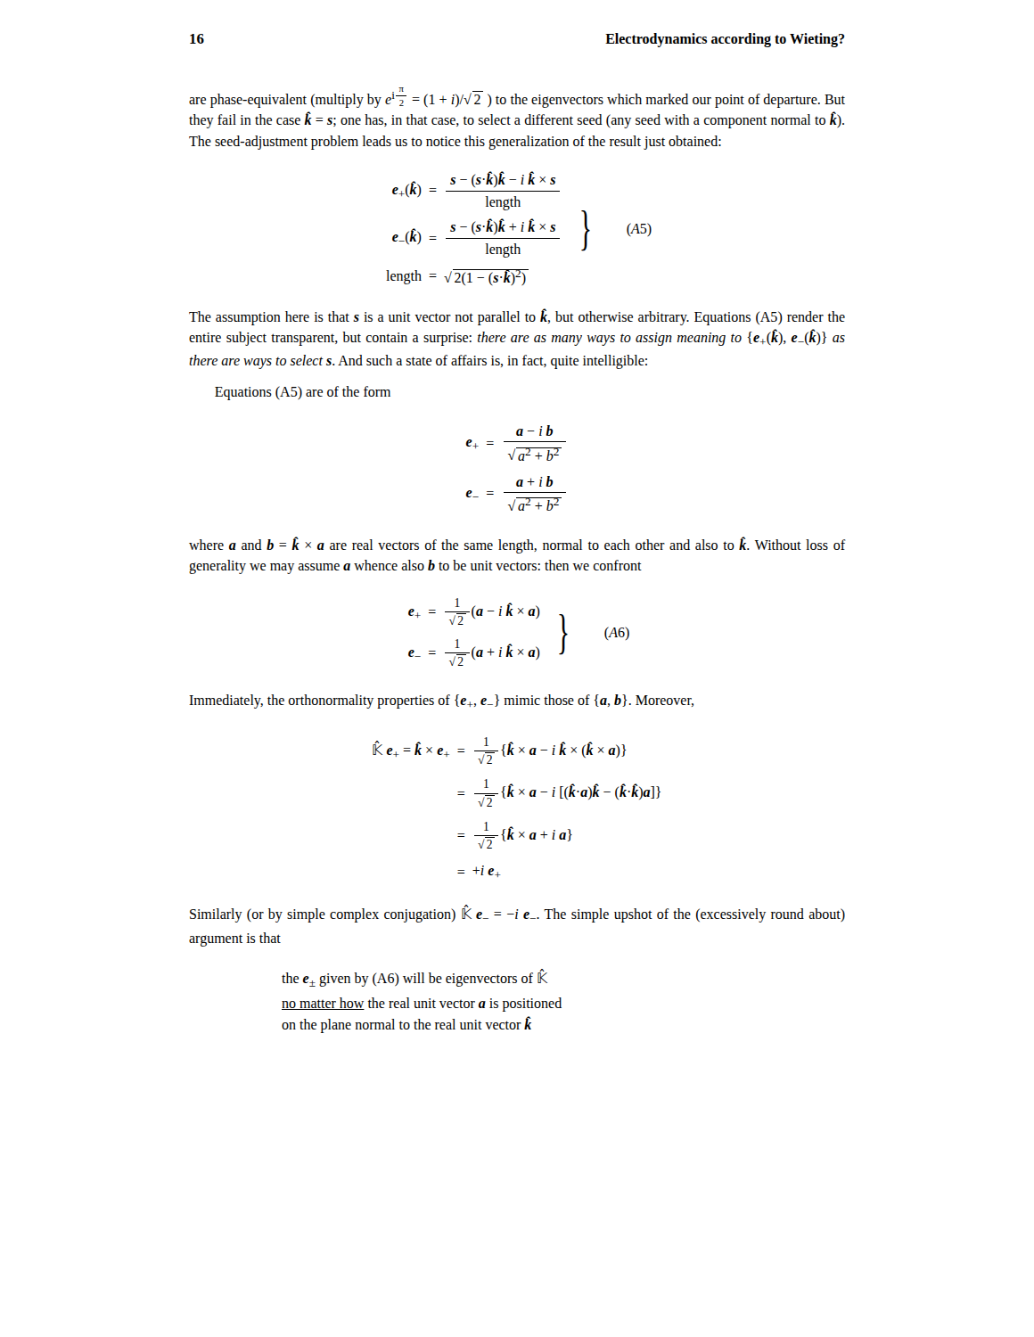16 Electrodynamics according to Wieting?
are phase-equivalent (multiply by eiπ 2 = (1 + i)/√2 ) to the eigenvectors which marked our point of departure. But they fail in the case k̂ = s; one has, in that case, to select a different seed (any seed with a component normal to k̂). The seed-adjustment problem leads us to notice this generalization of the result just obtained:
| e + ( k̂ ) | = | s − ( s · k̂ ) k̂ − i k̂ × s length |
| e − ( k̂ ) | = | s − ( s · k̂ ) k̂ + i k̂ × s length |
| length | = | √ 2(1 − ( s · k̂ ) 2 ) |
} (A5)
The assumption here is that s is a unit vector not parallel to k̂, but otherwise arbitrary. Equations (A5) render the entire subject transparent, but contain a surprise: there are as many ways to assign meaning to {e+(k̂), e−(k̂)} as there are ways to select s. And such a state of affairs is, in fact, quite intelligible:
Equations (A5) are of the form
| e + | = | a − i b √ a 2 + b 2 |
| e − | = | a + i b √ a 2 + b 2 |
where a and b = k̂ × a are real vectors of the same length, normal to each other and also to k̂. Without loss of generality we may assume a whence also b to be unit vectors: then we confront
| e + | = | 1 √ 2 ( a − i k̂ × a ) |
| e − | = | 1 √ 2 ( a + i k̂ × a ) |
} (A6)
Immediately, the orthonormality properties of {e+, e−} mimic those of {a, b}. Moreover,
| 𝕂̂ e + = k̂ × e + | = | 1 √ 2 { k̂ × a − i k̂ × ( k̂ × a )} |
| | = | 1 √ 2 { k̂ × a − i [( k̂ · a ) k̂ − ( k̂ · k̂ ) a ]} |
| | = | 1 √ 2 { k̂ × a + i a } |
| | = | + i e + |
Similarly (or by simple complex conjugation) 𝕂̂ e− = −i e−. The simple upshot of the (excessively round about) argument is that
the e± given by (A6) will be eigenvectors of 𝕂̂
no matter how the real unit vector a is positioned
on the plane normal to the real unit vector k̂